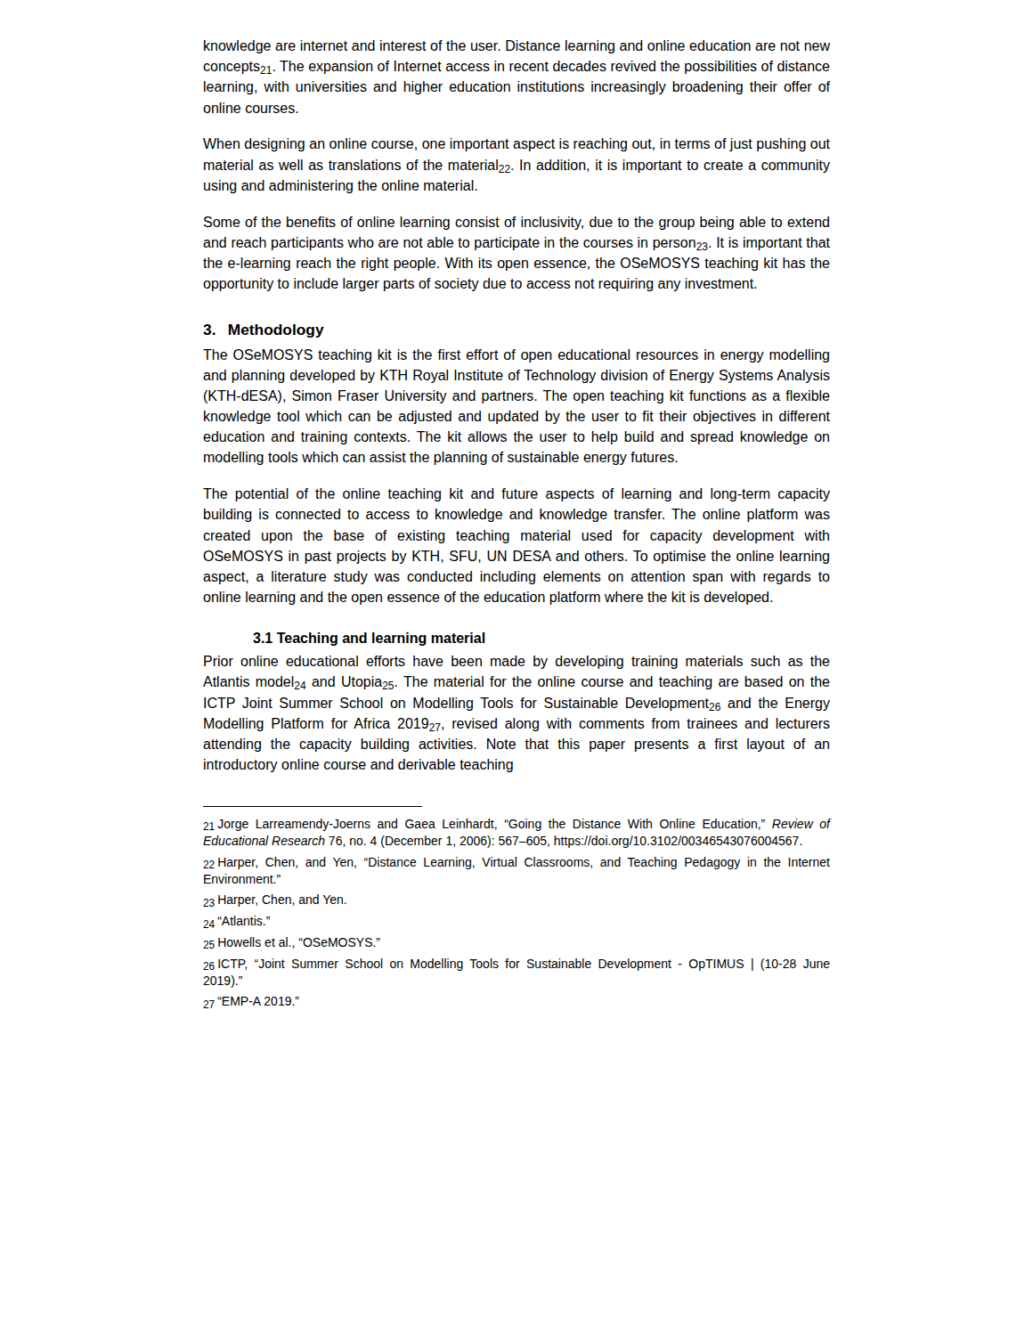knowledge are internet and interest of the user. Distance learning and online education are not new concepts21. The expansion of Internet access in recent decades revived the possibilities of distance learning, with universities and higher education institutions increasingly broadening their offer of online courses.
When designing an online course, one important aspect is reaching out, in terms of just pushing out material as well as translations of the material22. In addition, it is important to create a community using and administering the online material.
Some of the benefits of online learning consist of inclusivity, due to the group being able to extend and reach participants who are not able to participate in the courses in person23. It is important that the e-learning reach the right people. With its open essence, the OSeMOSYS teaching kit has the opportunity to include larger parts of society due to access not requiring any investment.
3. Methodology
The OSeMOSYS teaching kit is the first effort of open educational resources in energy modelling and planning developed by KTH Royal Institute of Technology division of Energy Systems Analysis (KTH-dESA), Simon Fraser University and partners. The open teaching kit functions as a flexible knowledge tool which can be adjusted and updated by the user to fit their objectives in different education and training contexts. The kit allows the user to help build and spread knowledge on modelling tools which can assist the planning of sustainable energy futures.
The potential of the online teaching kit and future aspects of learning and long-term capacity building is connected to access to knowledge and knowledge transfer. The online platform was created upon the base of existing teaching material used for capacity development with OSeMOSYS in past projects by KTH, SFU, UN DESA and others. To optimise the online learning aspect, a literature study was conducted including elements on attention span with regards to online learning and the open essence of the education platform where the kit is developed.
3.1 Teaching and learning material
Prior online educational efforts have been made by developing training materials such as the Atlantis model24 and Utopia25. The material for the online course and teaching are based on the ICTP Joint Summer School on Modelling Tools for Sustainable Development26 and the Energy Modelling Platform for Africa 201927, revised along with comments from trainees and lecturers attending the capacity building activities. Note that this paper presents a first layout of an introductory online course and derivable teaching
21 Jorge Larreamendy-Joerns and Gaea Leinhardt, “Going the Distance With Online Education,” Review of Educational Research 76, no. 4 (December 1, 2006): 567–605, https://doi.org/10.3102/00346543076004567.
22 Harper, Chen, and Yen, “Distance Learning, Virtual Classrooms, and Teaching Pedagogy in the Internet Environment.”
23 Harper, Chen, and Yen.
24“Atlantis.”
25 Howells et al., “OSeMOSYS.”
26 ICTP, “Joint Summer School on Modelling Tools for Sustainable Development - OpTIMUS | (10-28 June 2019).”
27“EMP-A 2019.”